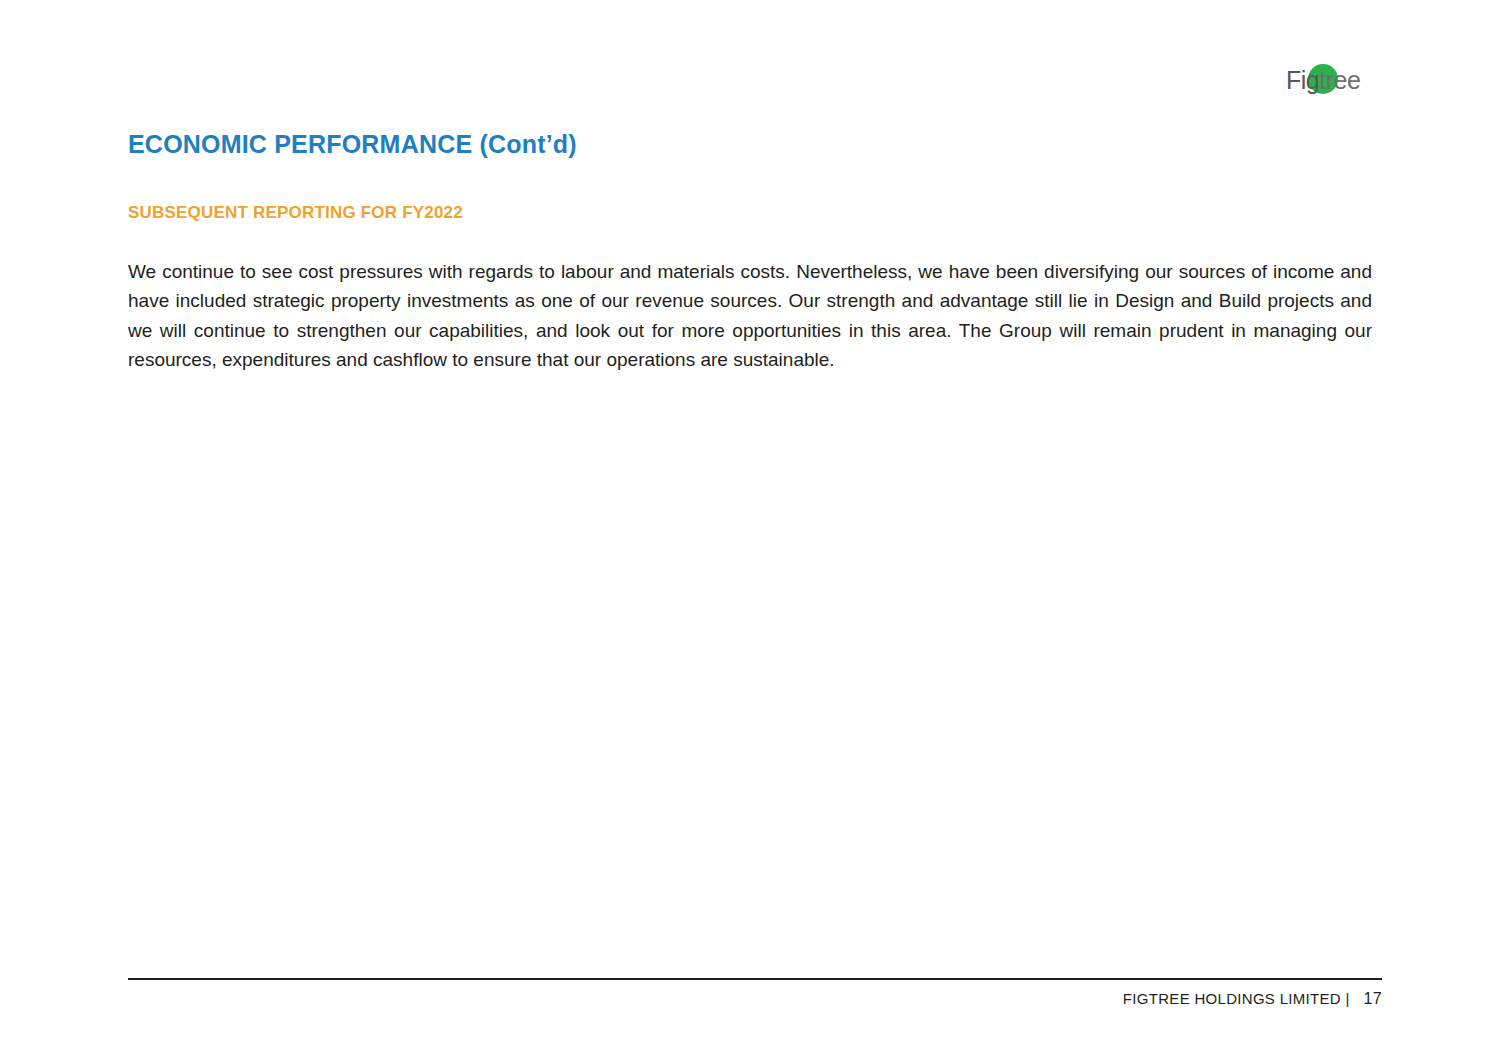Fig tree
ECONOMIC PERFORMANCE (Cont’d)
SUBSEQUENT REPORTING FOR FY2022
We continue to see cost pressures with regards to labour and materials costs. Nevertheless, we have been diversifying our sources of income and have included strategic property investments as one of our revenue sources. Our strength and advantage still lie in Design and Build projects and we will continue to strengthen our capabilities, and look out for more opportunities in this area. The Group will remain prudent in managing our resources, expenditures and cashflow to ensure that our operations are sustainable.
FIGTREE HOLDINGS LIMITED |17